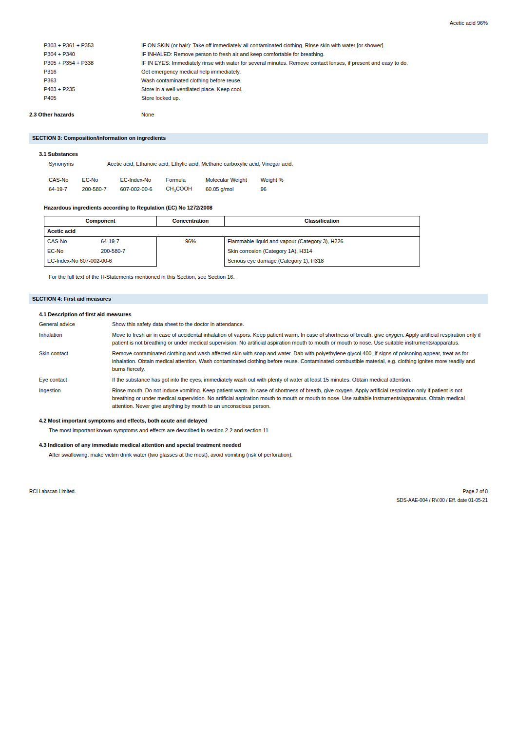Acetic acid 96%
P303 + P361 + P353
IF ON SKIN (or hair): Take off immediately all contaminated clothing. Rinse skin with water [or shower].
P304 + P340
IF INHALED: Remove person to fresh air and keep comfortable for breathing.
P305 + P354 + P338
IF IN EYES: Immediately rinse with water for several minutes. Remove contact lenses, if present and easy to do.
P316
Get emergency medical help immediately.
P363
Wash contaminated clothing before reuse.
P403 + P235
Store in a well-ventilated place. Keep cool.
P405
Store locked up.
2.3 Other hazards
None
SECTION 3: Composition/information on ingredients
3.1 Substances
Synonyms
Acetic acid, Ethanoic acid, Ethylic acid, Methane carboxylic acid, Vinegar acid.
| CAS-No | EC-No | EC-Index-No | Formula | Molecular Weight | Weight % |
| --- | --- | --- | --- | --- | --- |
| 64-19-7 | 200-580-7 | 607-002-00-6 | CH 3 COOH | 60.05 g/mol | 96 |
Hazardous ingredients according to Regulation (EC) No 1272/2008
| Component | Concentration | Classification |
| --- | --- | --- |
| Acetic acid |
| CAS-No 64-19-7 | 96% | Flammable liquid and vapour (Category 3), H226 |
| EC-No 200-580-7 | Skin corrosion (Category 1A), H314 |
| EC-Index-No 607-002-00-6 | Serious eye damage (Category 1), H318 |
For the full text of the H-Statements mentioned in this Section, see Section 16.
SECTION 4: First aid measures
4.1 Description of first aid measures
General advice
Show this safety data sheet to the doctor in attendance.
Inhalation
Move to fresh air in case of accidental inhalation of vapors. Keep patient warm. In case of shortness of breath, give oxygen. Apply artificial respiration only if patient is not breathing or under medical supervision. No artificial aspiration mouth to mouth or mouth to nose. Use suitable instruments/apparatus.
Skin contact
Remove contaminated clothing and wash affected skin with soap and water. Dab with polyethylene glycol 400. If signs of poisoning appear, treat as for inhalation. Obtain medical attention. Wash contaminated clothing before reuse. Contaminated combustible material, e.g. clothing ignites more readily and burns fiercely.
Eye contact
If the substance has got into the eyes, immediately wash out with plenty of water at least 15 minutes. Obtain medical attention.
Ingestion
Rinse mouth. Do not induce vomiting. Keep patient warm. In case of shortness of breath, give oxygen. Apply artificial respiration only if patient is not breathing or under medical supervision. No artificial aspiration mouth to mouth or mouth to nose. Use suitable instruments/apparatus. Obtain medical attention. Never give anything by mouth to an unconscious person.
4.2 Most important symptoms and effects, both acute and delayed
The most important known symptoms and effects are described in section 2.2 and section 11
4.3 Indication of any immediate medical attention and special treatment needed
After swallowing: make victim drink water (two glasses at the most), avoid vomiting (risk of perforation).
RCI Labscan Limited.
Page 2 of 8
SDS-AAE-004 / RV.00 / Eff. date 01-05-21